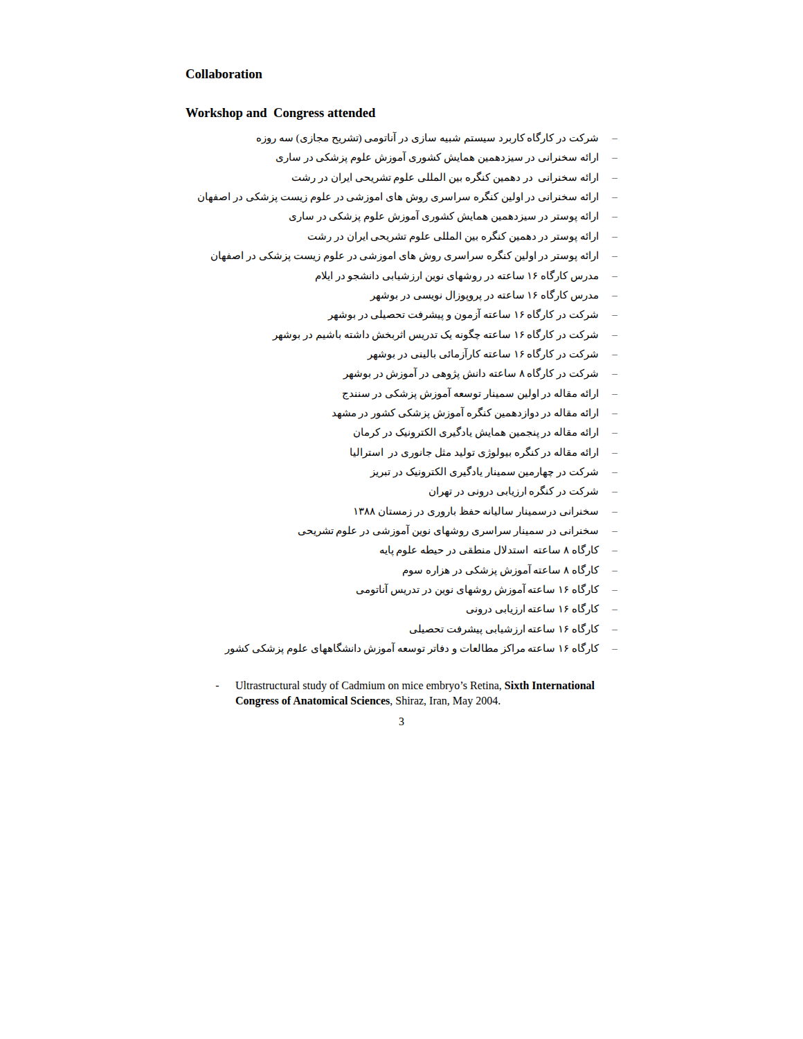Collaboration
Workshop and Congress attended
شرکت در کارگاه کاربرد سیستم شبیه سازی در آناتومی (تشریح مجازی) سه روزه
ارائه سخنرانی در سیزدهمین همایش کشوری آموزش علوم پزشکی در ساری
ارائه سخنرانی در دهمین کنگره بین المللی علوم تشریحی ایران در رشت
ارائه سخنرانی در اولین کنگره سراسری روش های اموزشی در علوم زیست پزشکی در اصفهان
ارائه پوستر در سیزدهمین همایش کشوری آموزش علوم پزشکی در ساری
ارائه پوستر در دهمین کنگره بین المللی علوم تشریحی ایران در رشت
ارائه پوستر در اولین کنگره سراسری روش های اموزشی در علوم زیست پزشکی در اصفهان
مدرس کارگاه ۱۶ ساعته در روشهای نوین ارزشیابی دانشجو در ایلام
مدرس کارگاه ۱۶ ساعته در پروپوزال نویسی در بوشهر
شرکت در کارگاه ۱۶ ساعته آزمون و پیشرفت تحصیلی در بوشهر
شرکت در کارگاه ۱۶ ساعته چگونه یک تدریس اثربخش داشته باشیم در بوشهر
شرکت در کارگاه ۱۶ ساعته کارآزمائی بالینی در بوشهر
شرکت در کارگاه ۸ ساعته دانش پژوهی در آموزش در بوشهر
ارائه مقاله در اولین سمینار توسعه آموزش پزشکی در سنندج
ارائه مقاله در دوازدهمین کنگره آموزش پزشکی کشور در مشهد
ارائه مقاله در پنجمین همایش یادگیری الکترونیک در کرمان
ارائه مقاله در کنگره بیولوژی تولید مثل جانوری در استرالیا
شرکت در چهارمین سمینار یادگیری الکترونیک در تبریز
شرکت در کنگره ارزیابی درونی در تهران
سخنرانی درسمینار سالیانه حفظ باروری در زمستان ۱۳۸۸
سخنرانی در سمینار سراسری روشهای نوین آموزشی در علوم تشریحی
کارگاه ۸ ساعته استدلال منطقی در حیطه علوم پایه
کارگاه ۸ ساعته آموزش پزشکی در هزاره سوم
کارگاه ۱۶ ساعته آموزش روشهای نوین در تدریس آناتومی
کارگاه ۱۶ ساعته ارزیابی درونی
کارگاه ۱۶ ساعته ارزشیابی پیشرفت تحصیلی
کارگاه ۱۶ ساعته مراکز مطالعات و دفاتر توسعه آموزش دانشگاههای علوم پزشکی کشور
Ultrastructural study of Cadmium on mice embryo’s Retina, Sixth International Congress of Anatomical Sciences, Shiraz, Iran, May 2004.
3